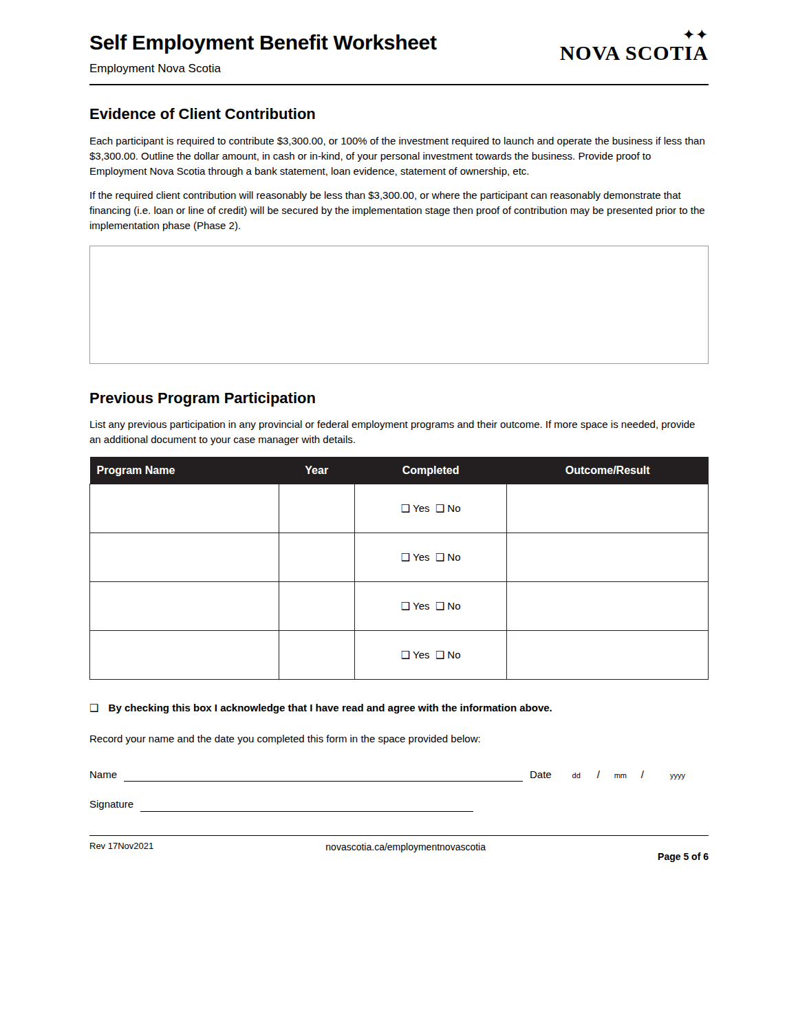Self Employment Benefit Worksheet
Employment Nova Scotia
✦✦
NOVA SCOTIA
Evidence of Client Contribution
Each participant is required to contribute $3,300.00, or 100% of the investment required to launch and operate the business if less than $3,300.00. Outline the dollar amount, in cash or in-kind, of your personal investment towards the business. Provide proof to Employment Nova Scotia through a bank statement, loan evidence, statement of ownership, etc.
If the required client contribution will reasonably be less than $3,300.00, or where the participant can reasonably demonstrate that financing (i.e. loan or line of credit) will be secured by the implementation stage then proof of contribution may be presented prior to the implementation phase (Phase 2).
Previous Program Participation
List any previous participation in any provincial or federal employment programs and their outcome. If more space is needed, provide an additional document to your case manager with details.
| Program Name | Year | Completed | Outcome/Result |
| --- | --- | --- | --- |
| | | ❑ Yes ❑ No | |
| | | ❑ Yes ❑ No | |
| | | ❑ Yes ❑ No | |
| | | ❑ Yes ❑ No | |
❑ By checking this box I acknowledge that I have read and agree with the information above.
Record your name and the date you completed this form in the space provided below:
Name Date dd / mm / yyyy
Signature
Rev 17Nov2021
novascotia.ca/employmentnovascotia
Page 5 of 6